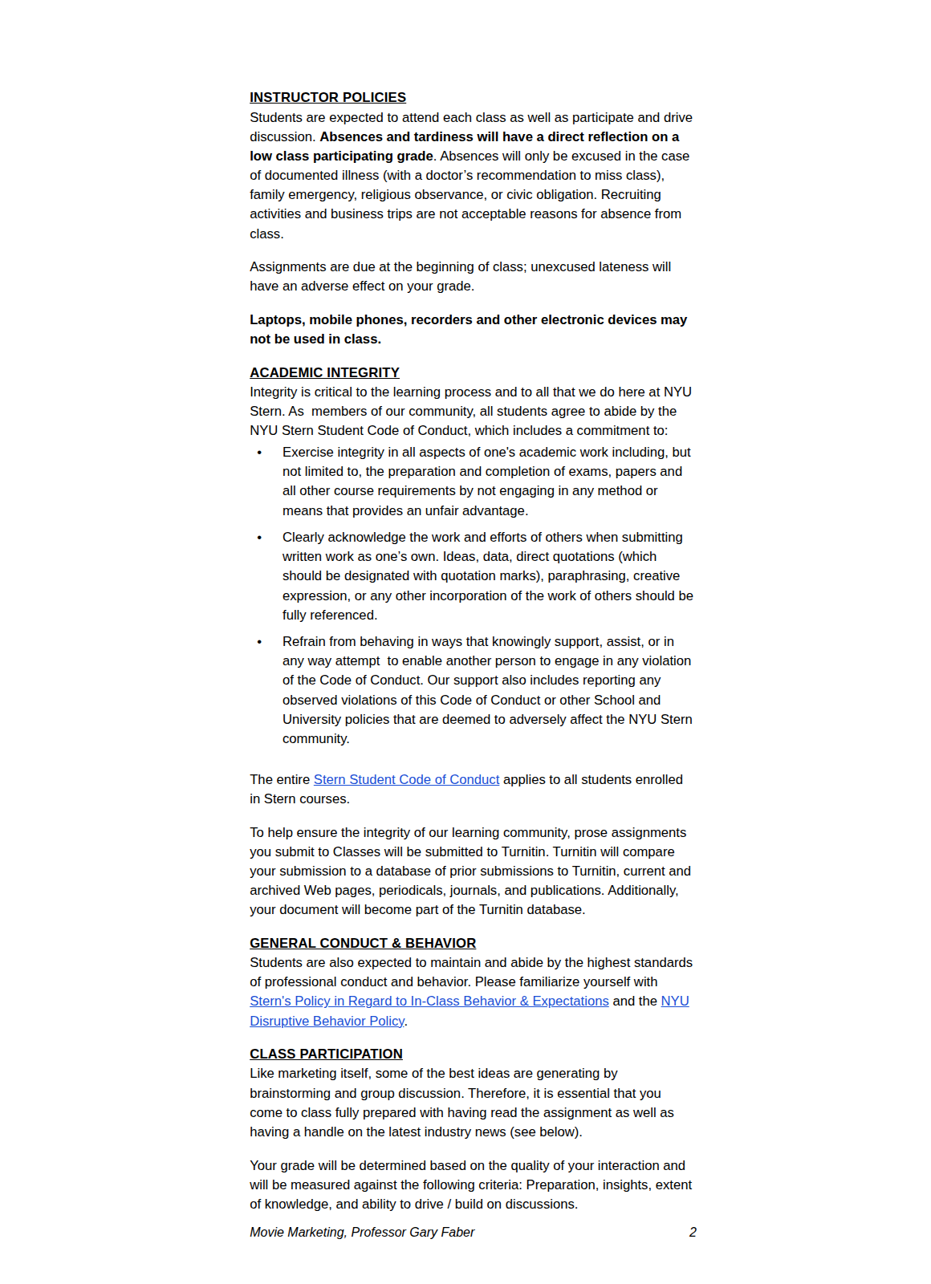INSTRUCTOR POLICIES
Students are expected to attend each class as well as participate and drive discussion. Absences and tardiness will have a direct reflection on a low class participating grade. Absences will only be excused in the case of documented illness (with a doctor’s recommendation to miss class), family emergency, religious observance, or civic obligation. Recruiting activities and business trips are not acceptable reasons for absence from class.
Assignments are due at the beginning of class; unexcused lateness will have an adverse effect on your grade.
Laptops, mobile phones, recorders and other electronic devices may not be used in class.
ACADEMIC INTEGRITY
Integrity is critical to the learning process and to all that we do here at NYU Stern. As members of our community, all students agree to abide by the NYU Stern Student Code of Conduct, which includes a commitment to:
Exercise integrity in all aspects of one's academic work including, but not limited to, the preparation and completion of exams, papers and all other course requirements by not engaging in any method or means that provides an unfair advantage.
Clearly acknowledge the work and efforts of others when submitting written work as one’s own. Ideas, data, direct quotations (which should be designated with quotation marks), paraphrasing, creative expression, or any other incorporation of the work of others should be fully referenced.
Refrain from behaving in ways that knowingly support, assist, or in any way attempt to enable another person to engage in any violation of the Code of Conduct. Our support also includes reporting any observed violations of this Code of Conduct or other School and University policies that are deemed to adversely affect the NYU Stern community.
The entire Stern Student Code of Conduct applies to all students enrolled in Stern courses.
To help ensure the integrity of our learning community, prose assignments you submit to Classes will be submitted to Turnitin. Turnitin will compare your submission to a database of prior submissions to Turnitin, current and archived Web pages, periodicals, journals, and publications. Additionally, your document will become part of the Turnitin database.
GENERAL CONDUCT & BEHAVIOR
Students are also expected to maintain and abide by the highest standards of professional conduct and behavior. Please familiarize yourself with Stern's Policy in Regard to In-Class Behavior & Expectations and the NYU Disruptive Behavior Policy.
CLASS PARTICIPATION
Like marketing itself, some of the best ideas are generating by brainstorming and group discussion. Therefore, it is essential that you come to class fully prepared with having read the assignment as well as having a handle on the latest industry news (see below).
Your grade will be determined based on the quality of your interaction and will be measured against the following criteria: Preparation, insights, extent of knowledge, and ability to drive / build on discussions.
Movie Marketing, Professor Gary Faber 2